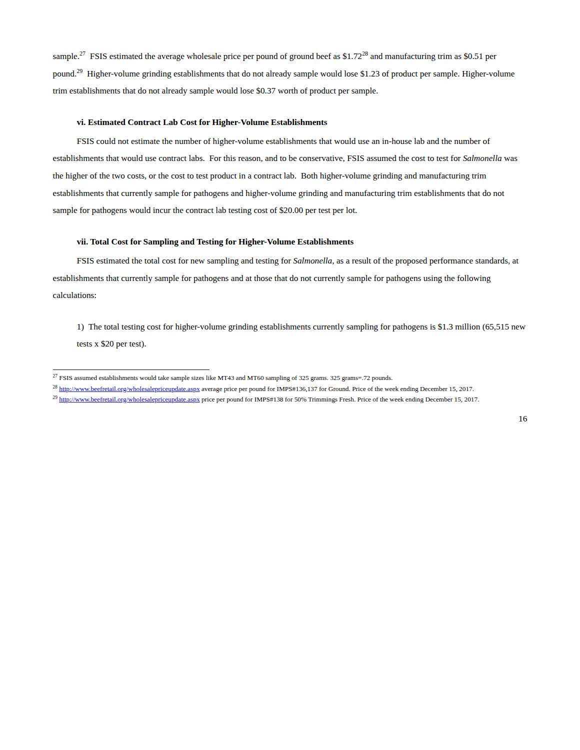sample.27 FSIS estimated the average wholesale price per pound of ground beef as $1.7228 and manufacturing trim as $0.51 per pound.29 Higher-volume grinding establishments that do not already sample would lose $1.23 of product per sample. Higher-volume trim establishments that do not already sample would lose $0.37 worth of product per sample.
vi. Estimated Contract Lab Cost for Higher-Volume Establishments
FSIS could not estimate the number of higher-volume establishments that would use an in-house lab and the number of establishments that would use contract labs. For this reason, and to be conservative, FSIS assumed the cost to test for Salmonella was the higher of the two costs, or the cost to test product in a contract lab. Both higher-volume grinding and manufacturing trim establishments that currently sample for pathogens and higher-volume grinding and manufacturing trim establishments that do not sample for pathogens would incur the contract lab testing cost of $20.00 per test per lot.
vii. Total Cost for Sampling and Testing for Higher-Volume Establishments
FSIS estimated the total cost for new sampling and testing for Salmonella, as a result of the proposed performance standards, at establishments that currently sample for pathogens and at those that do not currently sample for pathogens using the following calculations:
1) The total testing cost for higher-volume grinding establishments currently sampling for pathogens is $1.3 million (65,515 new tests x $20 per test).
27 FSIS assumed establishments would take sample sizes like MT43 and MT60 sampling of 325 grams. 325 grams=.72 pounds.
28 http://www.beefretail.org/wholesalepriceupdate.aspx average price per pound for IMPS#136,137 for Ground. Price of the week ending December 15, 2017.
29 http://www.beefretail.org/wholesalepriceupdate.aspx price per pound for IMPS#138 for 50% Trimmings Fresh. Price of the week ending December 15, 2017.
16